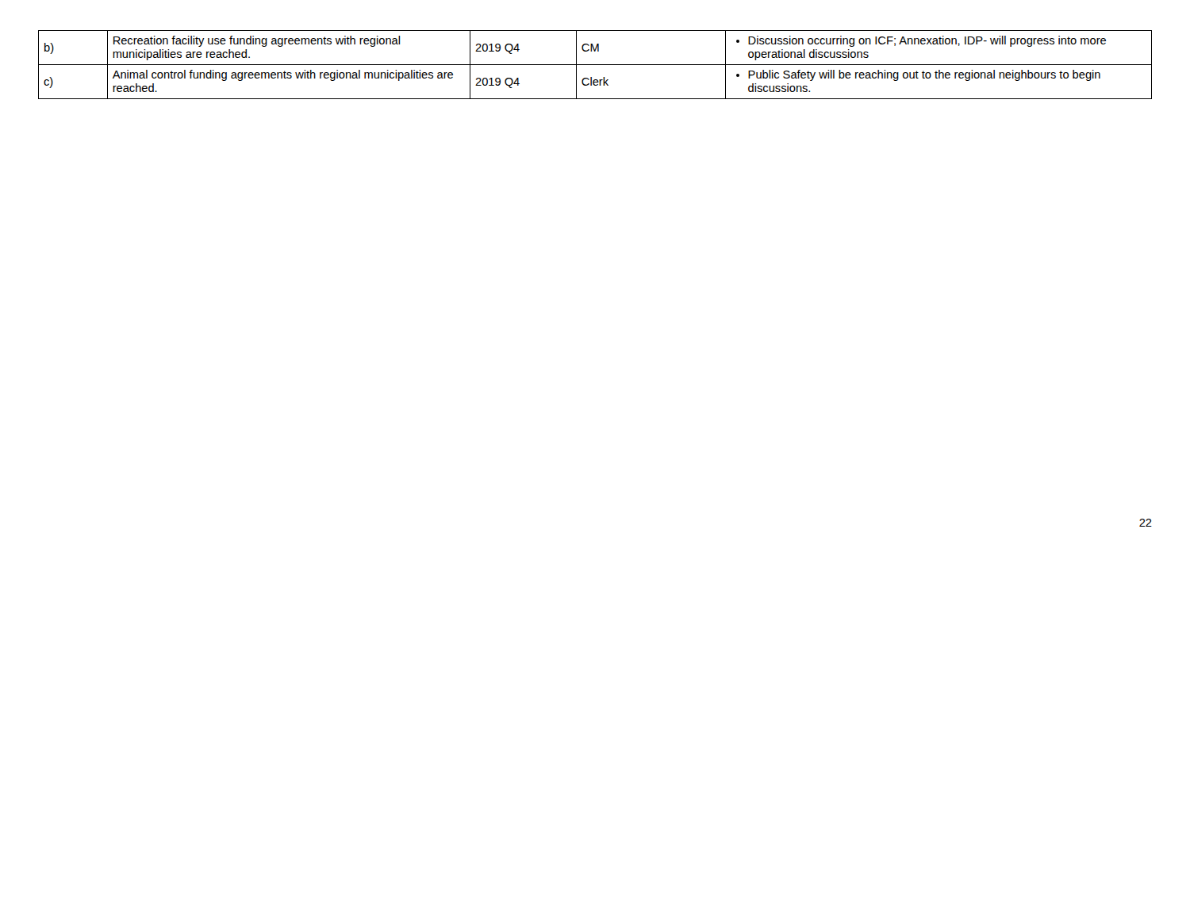| b) | Recreation facility use funding agreements with regional municipalities are reached. | 2019 Q4 | CM | Discussion occurring on ICF; Annexation, IDP- will progress into more operational discussions |
| c) | Animal control funding agreements with regional municipalities are reached. | 2019 Q4 | Clerk | Public Safety will be reaching out to the regional neighbours to begin discussions. |
22